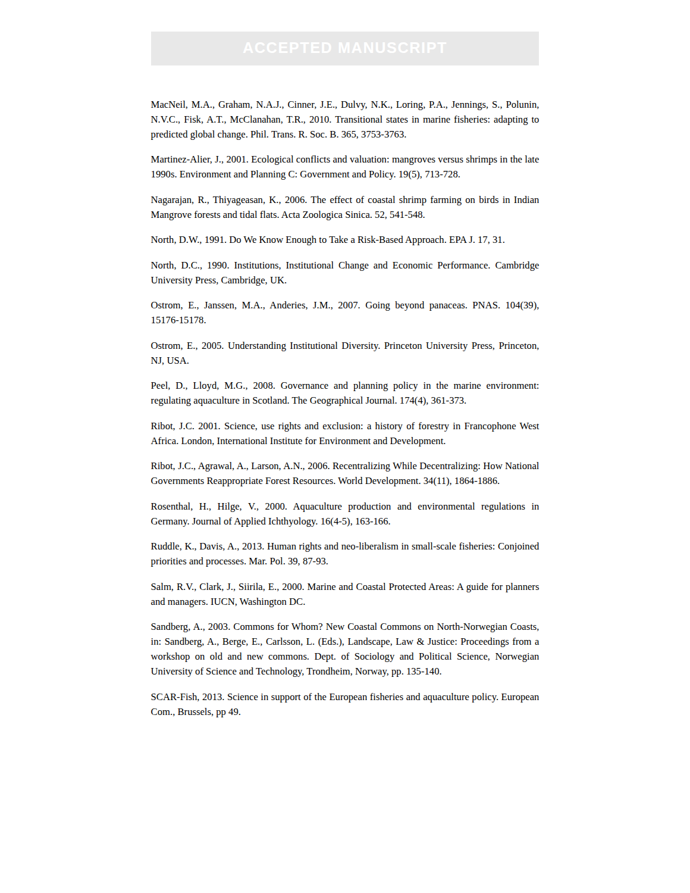ACCEPTED MANUSCRIPT
MacNeil, M.A., Graham, N.A.J., Cinner, J.E., Dulvy, N.K., Loring, P.A., Jennings, S., Polunin, N.V.C., Fisk, A.T., McClanahan, T.R., 2010. Transitional states in marine fisheries: adapting to predicted global change. Phil. Trans. R. Soc. B. 365, 3753-3763.
Martinez-Alier, J., 2001. Ecological conflicts and valuation: mangroves versus shrimps in the late 1990s. Environment and Planning C: Government and Policy. 19(5), 713-728.
Nagarajan, R., Thiyageasan, K., 2006. The effect of coastal shrimp farming on birds in Indian Mangrove forests and tidal flats. Acta Zoologica Sinica. 52, 541-548.
North, D.W., 1991. Do We Know Enough to Take a Risk-Based Approach. EPA J. 17, 31.
North, D.C., 1990. Institutions, Institutional Change and Economic Performance. Cambridge University Press, Cambridge, UK.
Ostrom, E., Janssen, M.A., Anderies, J.M., 2007. Going beyond panaceas. PNAS. 104(39), 15176-15178.
Ostrom, E., 2005. Understanding Institutional Diversity. Princeton University Press, Princeton, NJ, USA.
Peel, D., Lloyd, M.G., 2008. Governance and planning policy in the marine environment: regulating aquaculture in Scotland. The Geographical Journal. 174(4), 361-373.
Ribot, J.C. 2001. Science, use rights and exclusion: a history of forestry in Francophone West Africa. London, International Institute for Environment and Development.
Ribot, J.C., Agrawal, A., Larson, A.N., 2006. Recentralizing While Decentralizing: How National Governments Reappropriate Forest Resources. World Development. 34(11), 1864-1886.
Rosenthal, H., Hilge, V., 2000. Aquaculture production and environmental regulations in Germany. Journal of Applied Ichthyology. 16(4-5), 163-166.
Ruddle, K., Davis, A., 2013. Human rights and neo-liberalism in small-scale fisheries: Conjoined priorities and processes. Mar. Pol. 39, 87-93.
Salm, R.V., Clark, J., Siirila, E., 2000. Marine and Coastal Protected Areas: A guide for planners and managers. IUCN, Washington DC.
Sandberg, A., 2003. Commons for Whom? New Coastal Commons on North-Norwegian Coasts, in: Sandberg, A., Berge, E., Carlsson, L. (Eds.), Landscape, Law & Justice: Proceedings from a workshop on old and new commons. Dept. of Sociology and Political Science, Norwegian University of Science and Technology, Trondheim, Norway, pp. 135-140.
SCAR-Fish, 2013. Science in support of the European fisheries and aquaculture policy. European Com., Brussels, pp 49.